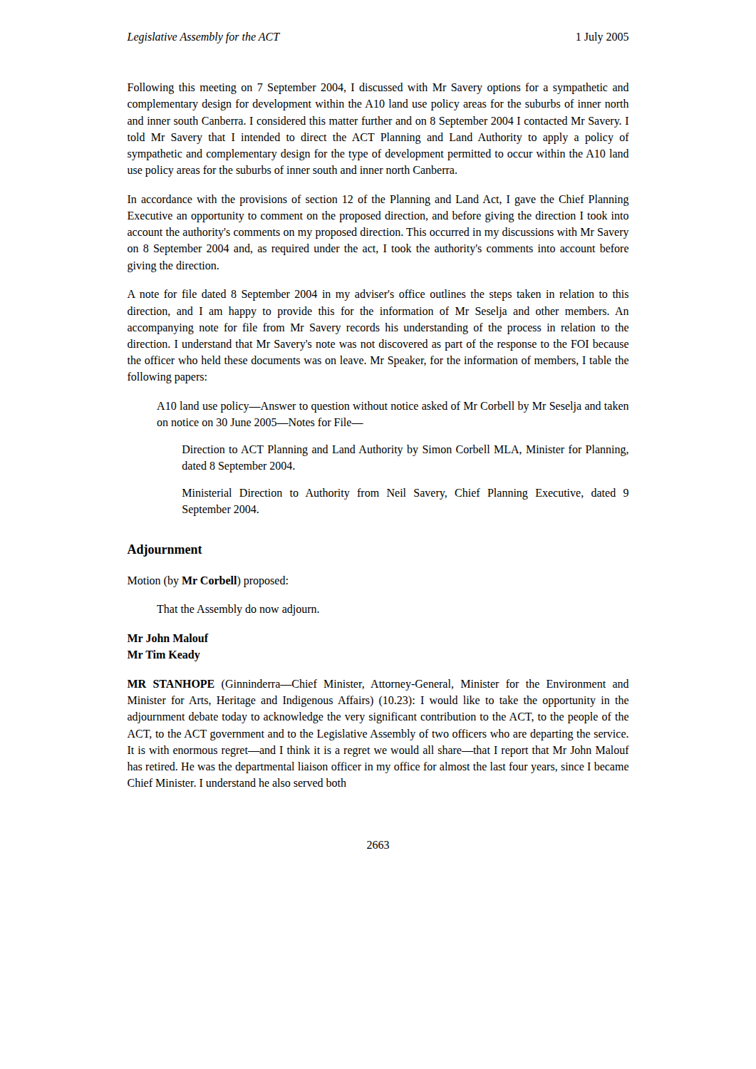Legislative Assembly for the ACT 1 July 2005
Following this meeting on 7 September 2004, I discussed with Mr Savery options for a sympathetic and complementary design for development within the A10 land use policy areas for the suburbs of inner north and inner south Canberra. I considered this matter further and on 8 September 2004 I contacted Mr Savery. I told Mr Savery that I intended to direct the ACT Planning and Land Authority to apply a policy of sympathetic and complementary design for the type of development permitted to occur within the A10 land use policy areas for the suburbs of inner south and inner north Canberra.
In accordance with the provisions of section 12 of the Planning and Land Act, I gave the Chief Planning Executive an opportunity to comment on the proposed direction, and before giving the direction I took into account the authority's comments on my proposed direction. This occurred in my discussions with Mr Savery on 8 September 2004 and, as required under the act, I took the authority's comments into account before giving the direction.
A note for file dated 8 September 2004 in my adviser's office outlines the steps taken in relation to this direction, and I am happy to provide this for the information of Mr Seselja and other members. An accompanying note for file from Mr Savery records his understanding of the process in relation to the direction. I understand that Mr Savery's note was not discovered as part of the response to the FOI because the officer who held these documents was on leave. Mr Speaker, for the information of members, I table the following papers:
A10 land use policy—Answer to question without notice asked of Mr Corbell by Mr Seselja and taken on notice on 30 June 2005—Notes for File—
Direction to ACT Planning and Land Authority by Simon Corbell MLA, Minister for Planning, dated 8 September 2004.
Ministerial Direction to Authority from Neil Savery, Chief Planning Executive, dated 9 September 2004.
Adjournment
Motion (by Mr Corbell) proposed:
That the Assembly do now adjourn.
Mr John Malouf
Mr Tim Keady
MR STANHOPE (Ginninderra—Chief Minister, Attorney-General, Minister for the Environment and Minister for Arts, Heritage and Indigenous Affairs) (10.23): I would like to take the opportunity in the adjournment debate today to acknowledge the very significant contribution to the ACT, to the people of the ACT, to the ACT government and to the Legislative Assembly of two officers who are departing the service. It is with enormous regret—and I think it is a regret we would all share—that I report that Mr John Malouf has retired. He was the departmental liaison officer in my office for almost the last four years, since I became Chief Minister. I understand he also served both
2663